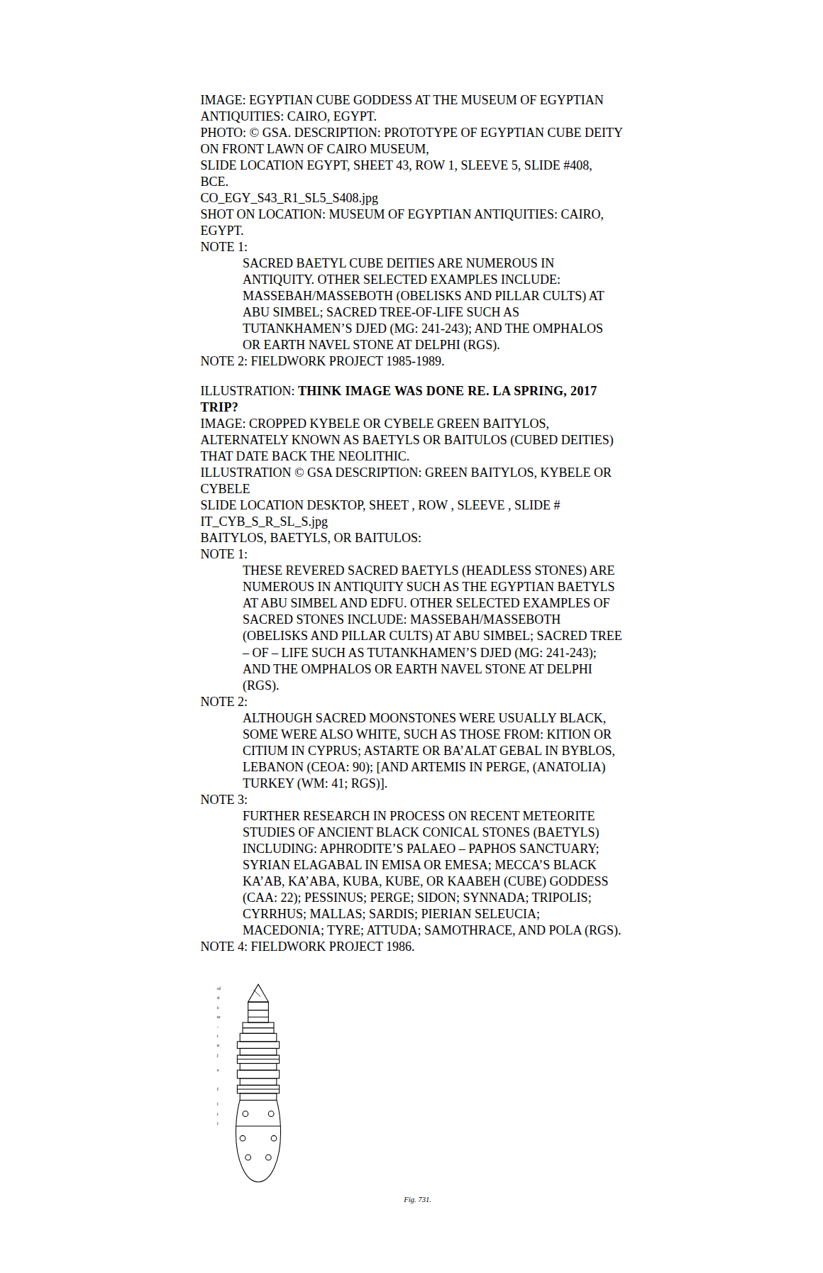Image: Egyptian cube goddess at the Museum of Egyptian Antiquities: Cairo, Egypt.
Photo: © GSA. Description: Prototype of Egyptian cube deity on front lawn of Cairo Museum,
Slide location Egypt, Sheet 43, Row 1, Sleeve 5, Slide #408, BCE.
CO_EGY_S43_R1_SL5_S408.jpg
Shot on location: Museum of Egyptian Antiquities: Cairo, Egypt.
Note 1:
Sacred baetyl cube deities are numerous in antiquity. Other selected examples include: Massebah/Masseboth (obelisks and pillar cults) at Abu Simbel; sacred tree-of-life such as Tutankhamen’s Djed (MG: 241-243); and the Omphalos or Earth Navel Stone at Delphi (RGS).
Note 2: Fieldwork project 1985-1989.
Illustration: Think image was done re. LA Spring, 2017 trip?
Image: Cropped Kybele or Cybele green baitylos, alternately known as baetyls or baitulos (cubed deities) that date back the Neolithic.
Illustration © GSA Description: Green baitylos, Kybele or Cybele
Slide location Desktop, Sheet , Row , Sleeve , Slide #
IT_CYB_S_R_SL_S.jpg
Baitylos, baetyls, or baitulos:
Note 1:
These revered sacred baetyls (headless stones) are numerous in antiquity such as the Egyptian baetyls at Abu Simbel and Edfu. Other selected examples of sacred stones include: Massebah/Masseboth (obelisks and pillar cults) at Abu Simbel; sacred tree – of – life such as Tutankhamen’s Djed (MG: 241-243); and the Omphalos or Earth Navel Stone at Delphi (RGS).
Note 2:
Although sacred moonstones were usually black, some were also white, such as those from: Kition or Citium in Cyprus; Astarte or Ba’alat Gebal in Byblos, Lebanon (CEOA: 90); [and Artemis in Perge, (Anatolia) Turkey (WM: 41; RGS)].
Note 3:
Further research in process on recent meteorite studies of ancient black conical stones (baetyls) including: Aphrodite’s Palaeo – Paphos Sanctuary; Syrian Elagabal in Emisa or Emesa; Mecca’s Black Ka’ab, Ka’aba, Kuba, Kube, or Kaabeh (cube) goddess (CAA: 22); Pessinus; Perge; Sidon; Synnada; Tripolis; Cyrrhus; Mallas; Sardis; Pierian Seleucia; Macedonia; Tyre; Attuda; Samothrace, and Pola (RGS).
Note 4: Fieldwork project 1986.
Fig. 731.